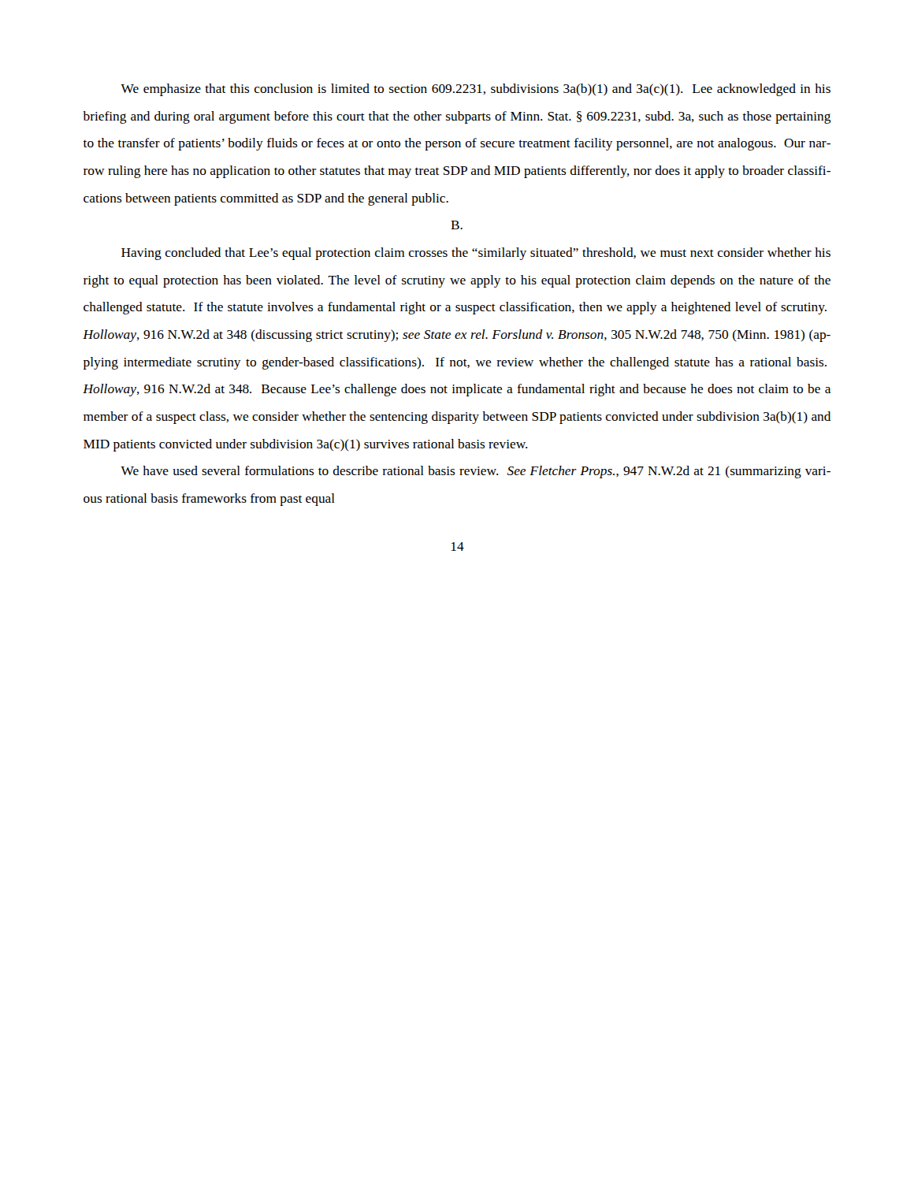We emphasize that this conclusion is limited to section 609.2231, subdivisions 3a(b)(1) and 3a(c)(1). Lee acknowledged in his briefing and during oral argument before this court that the other subparts of Minn. Stat. § 609.2231, subd. 3a, such as those pertaining to the transfer of patients’ bodily fluids or feces at or onto the person of secure treatment facility personnel, are not analogous. Our narrow ruling here has no application to other statutes that may treat SDP and MID patients differently, nor does it apply to broader classifications between patients committed as SDP and the general public.
B.
Having concluded that Lee’s equal protection claim crosses the “similarly situated” threshold, we must next consider whether his right to equal protection has been violated. The level of scrutiny we apply to his equal protection claim depends on the nature of the challenged statute. If the statute involves a fundamental right or a suspect classification, then we apply a heightened level of scrutiny. Holloway, 916 N.W.2d at 348 (discussing strict scrutiny); see State ex rel. Forslund v. Bronson, 305 N.W.2d 748, 750 (Minn. 1981) (applying intermediate scrutiny to gender-based classifications). If not, we review whether the challenged statute has a rational basis. Holloway, 916 N.W.2d at 348. Because Lee’s challenge does not implicate a fundamental right and because he does not claim to be a member of a suspect class, we consider whether the sentencing disparity between SDP patients convicted under subdivision 3a(b)(1) and MID patients convicted under subdivision 3a(c)(1) survives rational basis review.
We have used several formulations to describe rational basis review. See Fletcher Props., 947 N.W.2d at 21 (summarizing various rational basis frameworks from past equal
14